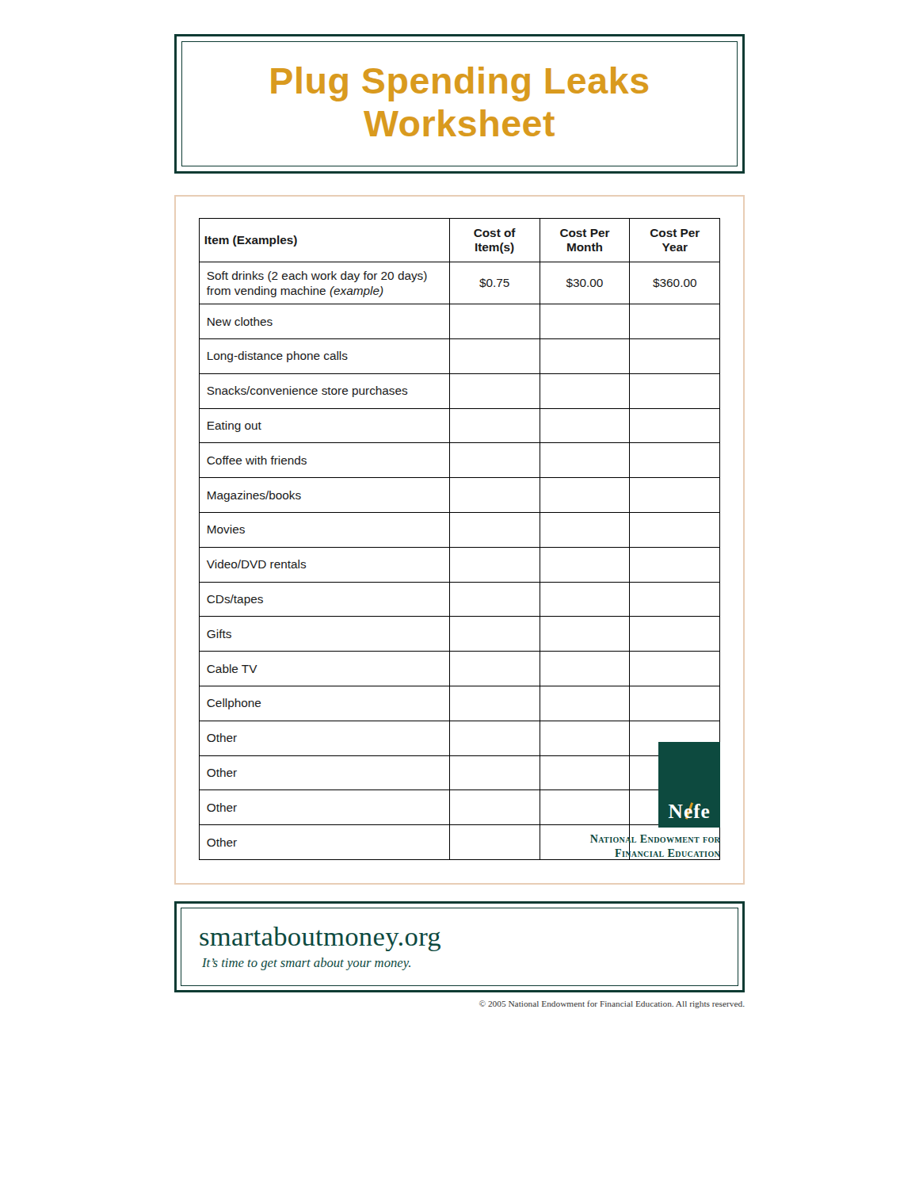Plug Spending Leaks Worksheet
| Item (Examples) | Cost of Item(s) | Cost Per Month | Cost Per Year |
| --- | --- | --- | --- |
| Soft drinks (2 each work day for 20 days) from vending machine (example) | $0.75 | $30.00 | $360.00 |
| New clothes | | | |
| Long-distance phone calls | | | |
| Snacks/convenience store purchases | | | |
| Eating out | | | |
| Coffee with friends | | | |
| Magazines/books | | | |
| Movies | | | |
| Video/DVD rentals | | | |
| CDs/tapes | | | |
| Gifts | | | |
| Cable TV | | | |
| Cellphone | | | |
| Other | | | |
| Other | | | |
| Other | | | |
| Other | | | |
Nefe
National Endowment for Financial Education
smartaboutmoney.org
It’s time to get smart about your money.
© 2005 National Endowment for Financial Education. All rights reserved.